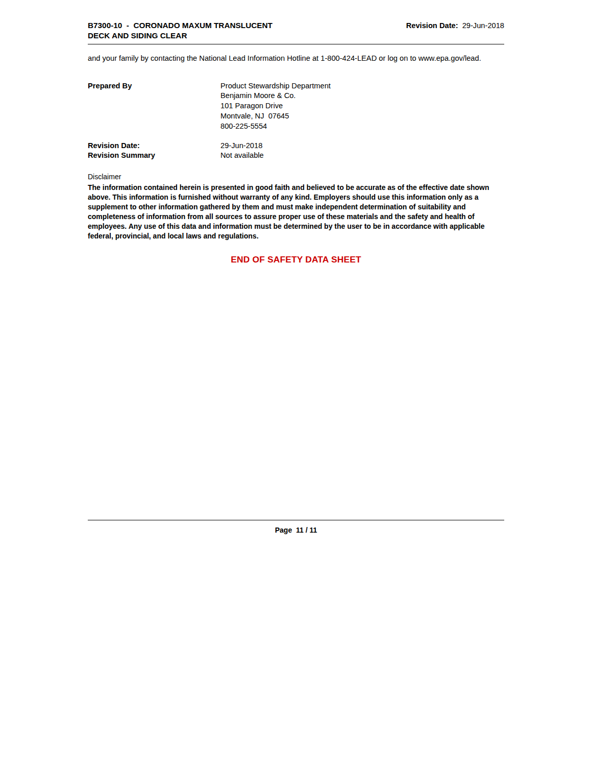B7300-10 - CORONADO MAXUM TRANSLUCENT
DECK AND SIDING CLEAR
Revision Date: 29-Jun-2018
and your family by contacting the National Lead Information Hotline at 1-800-424-LEAD or log on to www.epa.gov/lead.
| Prepared By | Product Stewardship Department Benjamin Moore & Co. 101 Paragon Drive Montvale, NJ 07645 800-225-5554 |
| Revision Date: | 29-Jun-2018 |
| Revision Summary | Not available |
Disclaimer
The information contained herein is presented in good faith and believed to be accurate as of the effective date shown above. This information is furnished without warranty of any kind. Employers should use this information only as a supplement to other information gathered by them and must make independent determination of suitability and completeness of information from all sources to assure proper use of these materials and the safety and health of employees. Any use of this data and information must be determined by the user to be in accordance with applicable federal, provincial, and local laws and regulations.
END OF SAFETY DATA SHEET
Page 11 / 11